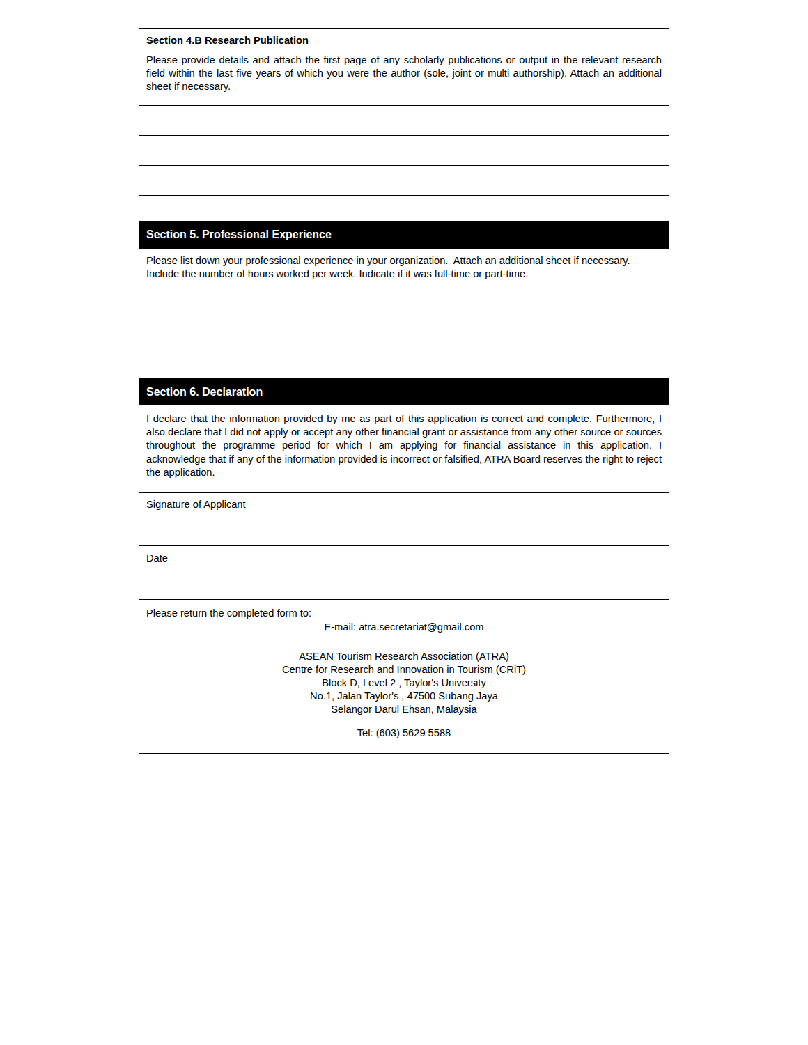Section 4.B Research Publication
Please provide details and attach the first page of any scholarly publications or output in the relevant research field within the last five years of which you were the author (sole, joint or multi authorship). Attach an additional sheet if necessary.
Section 5. Professional Experience
Please list down your professional experience in your organization. Attach an additional sheet if necessary. Include the number of hours worked per week. Indicate if it was full-time or part-time.
Section 6. Declaration
I declare that the information provided by me as part of this application is correct and complete. Furthermore, I also declare that I did not apply or accept any other financial grant or assistance from any other source or sources throughout the programme period for which I am applying for financial assistance in this application. I acknowledge that if any of the information provided is incorrect or falsified, ATRA Board reserves the right to reject the application.
Signature of Applicant
Date
Please return the completed form to:
E-mail: atra.secretariat@gmail.com
ASEAN Tourism Research Association (ATRA)
Centre for Research and Innovation in Tourism (CRiT)
Block D, Level 2 , Taylor's University
No.1, Jalan Taylor's , 47500 Subang Jaya
Selangor Darul Ehsan, Malaysia
Tel: (603) 5629 5588